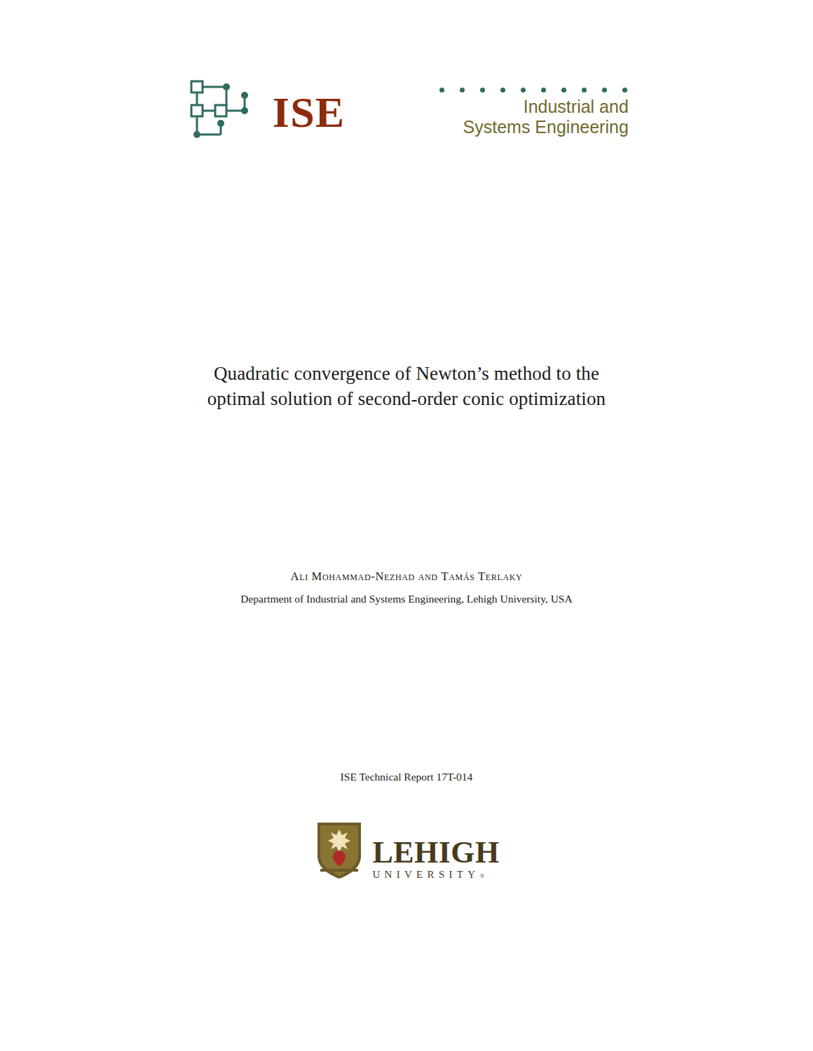ISE
Industrial and
Systems Engineering
Quadratic convergence of Newton’s method to the
optimal solution of second-order conic optimization
Ali Mohammad-Nezhad and Tamás Terlaky
Department of Industrial and Systems Engineering, Lehigh University, USA
ISE Technical Report 17T-014
LEHIGH
UNIVERSITY®